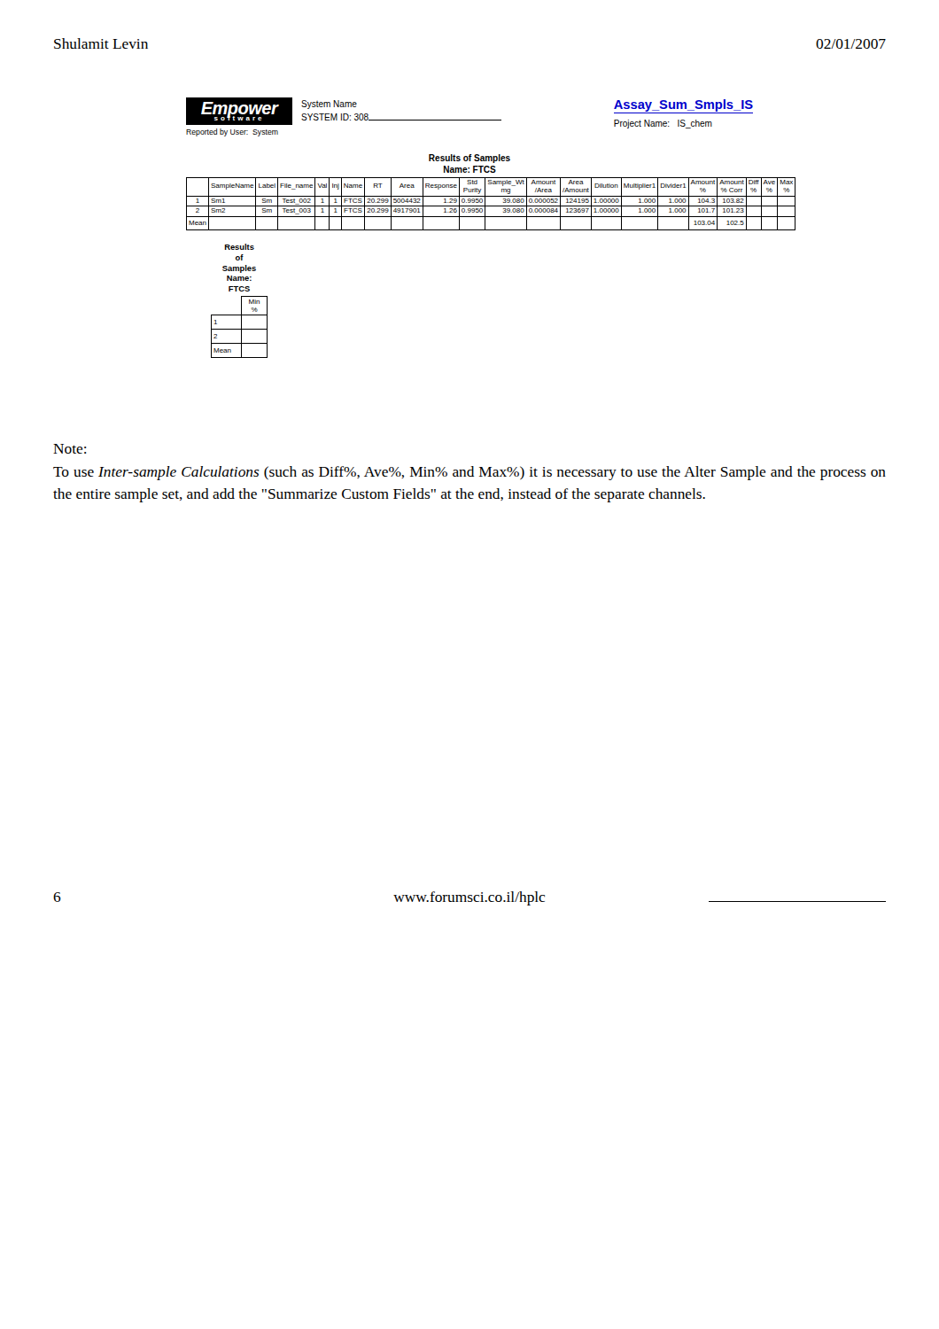Shulamit Levin
02/01/2007
Empower
software
Reported by User: System
System Name
SYSTEM ID: 308
Assay_Sum_Smpls_IS
Project Name: IS_chem
Results of Samples
Name: FTCS
| | SampleName | Label | File_name | Val | Inj | Name | RT | Area | Response | Std Purity | Sample_Wt mg | Amount /Area | Area /Amount | Dilution | Multiplier1 | Divider1 | Amount % | Amount % Corr | Diff % | Ave % | Max % |
| --- | --- | --- | --- | --- | --- | --- | --- | --- | --- | --- | --- | --- | --- | --- | --- | --- | --- | --- | --- | --- | --- |
| 1 | Sm1 | Sm | Test_002 | 1 | 1 | FTCS | 20.299 | 5004432 | 1.29 | 0.9950 | 39.080 | 0.000052 | 124195 | 1.00000 | 1.000 | 1.000 | 104.3 | 103.82 | | | |
| 2 | Sm2 | Sm | Test_003 | 1 | 1 | FTCS | 20.299 | 4917901 | 1.26 | 0.9950 | 39.080 | 0.000084 | 123697 | 1.00000 | 1.000 | 1.000 | 101.7 | 101.23 | | | |
| Mean | | | | | | | | | | | | | | | | | 103.04 | 102.5 | | | |
Results
of
Samples
Name:
FTCS
| | Min % |
| --- | --- |
| 1 | |
| 2 | |
| Mean | |
Note:
To use Inter-sample Calculations (such as Diff%, Ave%, Min% and Max%) it is necessary to use the Alter Sample and the process on the entire sample set, and add the "Summarize Custom Fields" at the end, instead of the separate channels.
6
www.forumsci.co.il/hplc